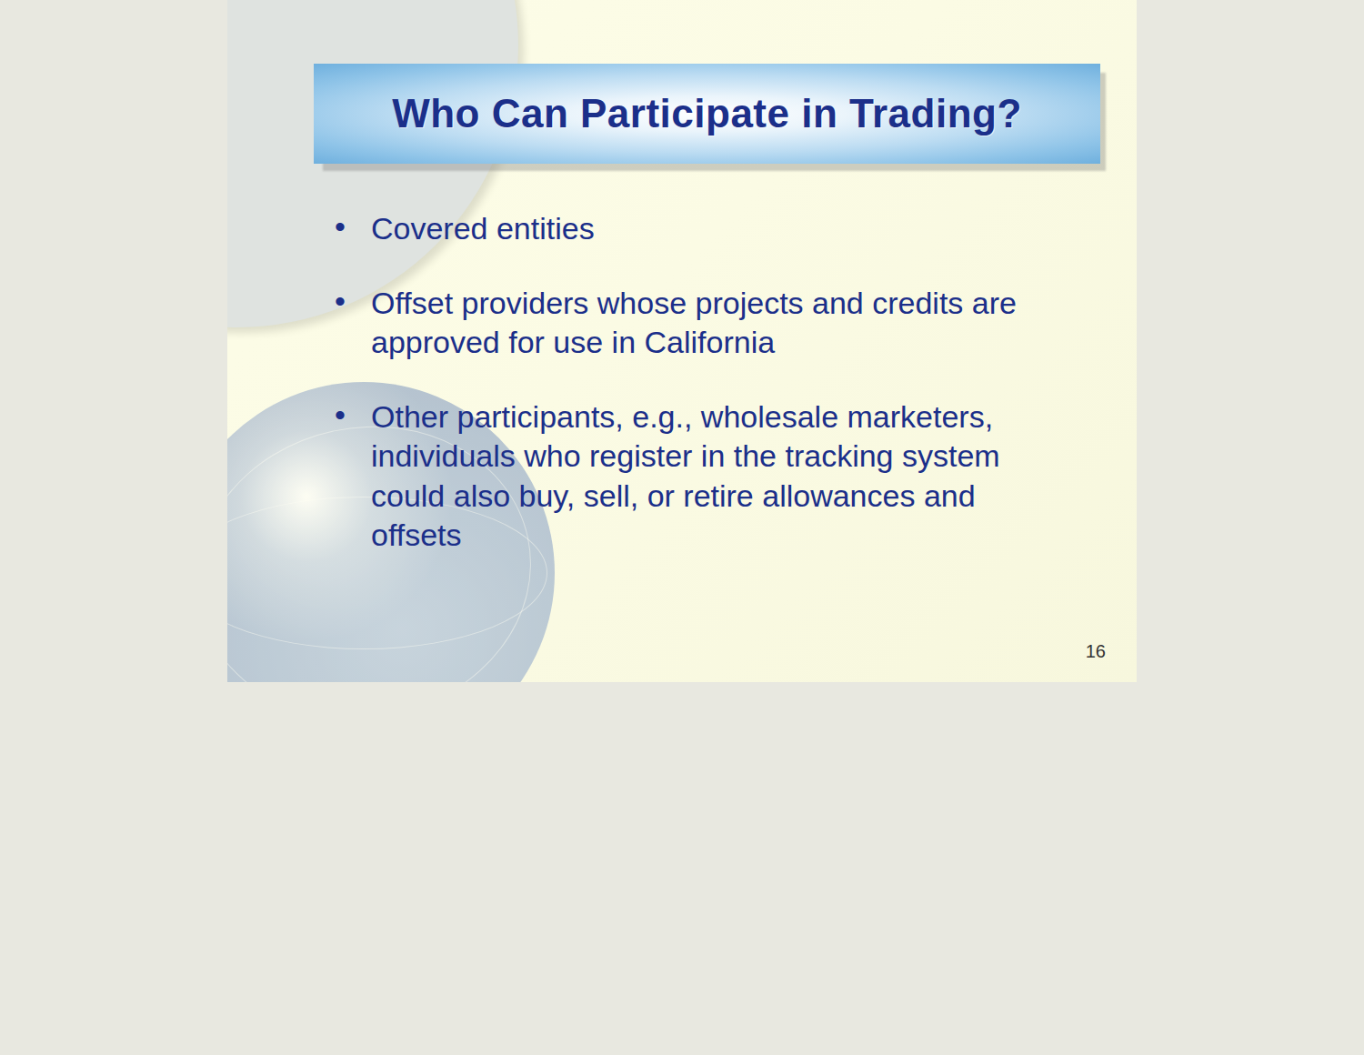Who Can Participate in Trading?
Covered entities
Offset providers whose projects and credits are approved for use in California
Other participants, e.g., wholesale marketers, individuals who register in the tracking system could also buy, sell, or retire allowances and offsets
16